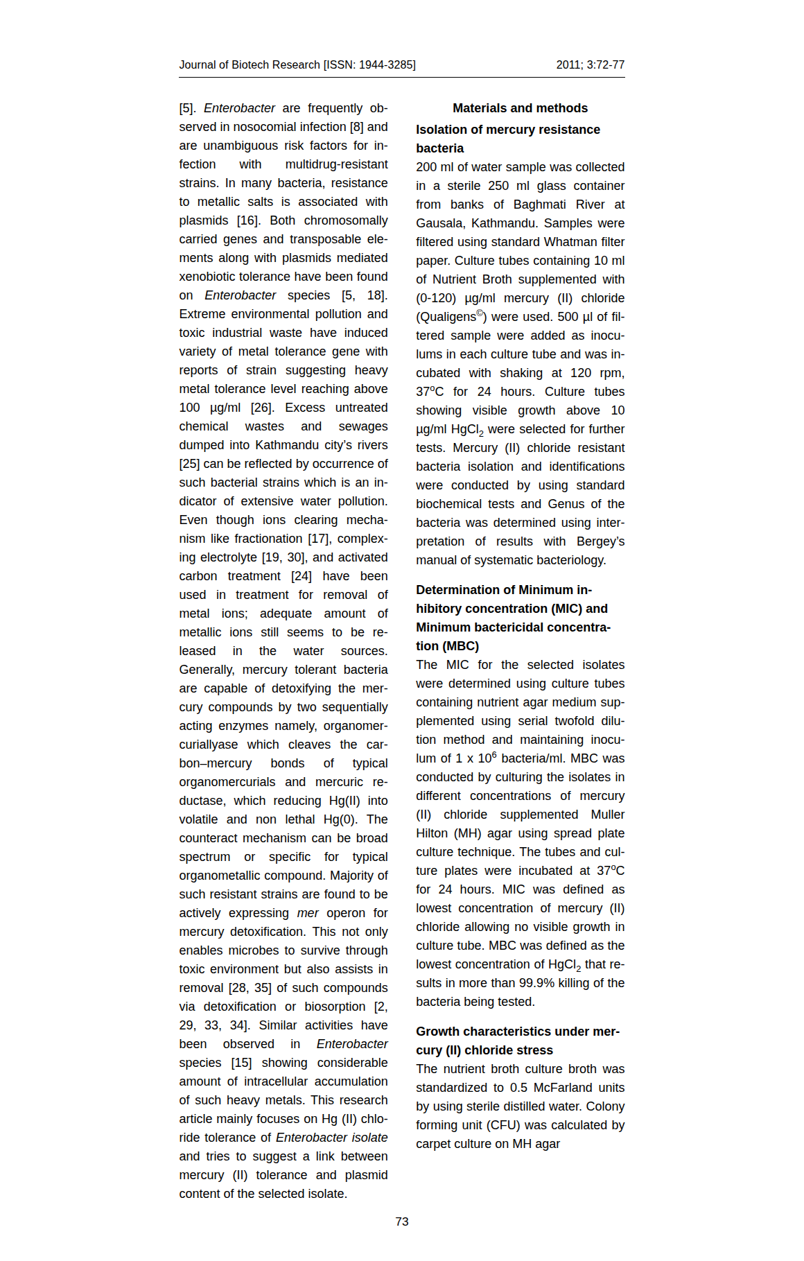Journal of Biotech Research [ISSN: 1944-3285] 2011; 3:72-77
[5]. Enterobacter are frequently observed in nosocomial infection [8] and are unambiguous risk factors for infection with multidrug-resistant strains. In many bacteria, resistance to metallic salts is associated with plasmids [16]. Both chromosomally carried genes and transposable elements along with plasmids mediated xenobiotic tolerance have been found on Enterobacter species [5, 18]. Extreme environmental pollution and toxic industrial waste have induced variety of metal tolerance gene with reports of strain suggesting heavy metal tolerance level reaching above 100 µg/ml [26]. Excess untreated chemical wastes and sewages dumped into Kathmandu city’s rivers [25] can be reflected by occurrence of such bacterial strains which is an indicator of extensive water pollution. Even though ions clearing mechanism like fractionation [17], complexing electrolyte [19, 30], and activated carbon treatment [24] have been used in treatment for removal of metal ions; adequate amount of metallic ions still seems to be released in the water sources. Generally, mercury tolerant bacteria are capable of detoxifying the mercury compounds by two sequentially acting enzymes namely, organomercuriallyase which cleaves the carbon–mercury bonds of typical organomercurials and mercuric reductase, which reducing Hg(II) into volatile and non lethal Hg(0). The counteract mechanism can be broad spectrum or specific for typical organometallic compound. Majority of such resistant strains are found to be actively expressing mer operon for mercury detoxification. This not only enables microbes to survive through toxic environment but also assists in removal [28, 35] of such compounds via detoxification or biosorption [2, 29, 33, 34]. Similar activities have been observed in Enterobacter species [15] showing considerable amount of intracellular accumulation of such heavy metals. This research article mainly focuses on Hg (II) chloride tolerance of Enterobacter isolate and tries to suggest a link between mercury (II) tolerance and plasmid content of the selected isolate.
Materials and methods
Isolation of mercury resistance bacteria
200 ml of water sample was collected in a sterile 250 ml glass container from banks of Baghmati River at Gausala, Kathmandu. Samples were filtered using standard Whatman filter paper. Culture tubes containing 10 ml of Nutrient Broth supplemented with (0-120) µg/ml mercury (II) chloride (Qualigens©) were used. 500 µl of filtered sample were added as inoculums in each culture tube and was incubated with shaking at 120 rpm, 37oC for 24 hours. Culture tubes showing visible growth above 10 µg/ml HgCl2 were selected for further tests. Mercury (II) chloride resistant bacteria isolation and identifications were conducted by using standard biochemical tests and Genus of the bacteria was determined using interpretation of results with Bergey’s manual of systematic bacteriology.
Determination of Minimum inhibitory concentration (MIC) and Minimum bactericidal concentration (MBC)
The MIC for the selected isolates were determined using culture tubes containing nutrient agar medium supplemented using serial twofold dilution method and maintaining inoculum of 1 x 106 bacteria/ml. MBC was conducted by culturing the isolates in different concentrations of mercury (II) chloride supplemented Muller Hilton (MH) agar using spread plate culture technique. The tubes and culture plates were incubated at 37oC for 24 hours. MIC was defined as lowest concentration of mercury (II) chloride allowing no visible growth in culture tube. MBC was defined as the lowest concentration of HgCl2 that results in more than 99.9% killing of the bacteria being tested.
Growth characteristics under mercury (II) chloride stress
The nutrient broth culture broth was standardized to 0.5 McFarland units by using sterile distilled water. Colony forming unit (CFU) was calculated by carpet culture on MH agar
73